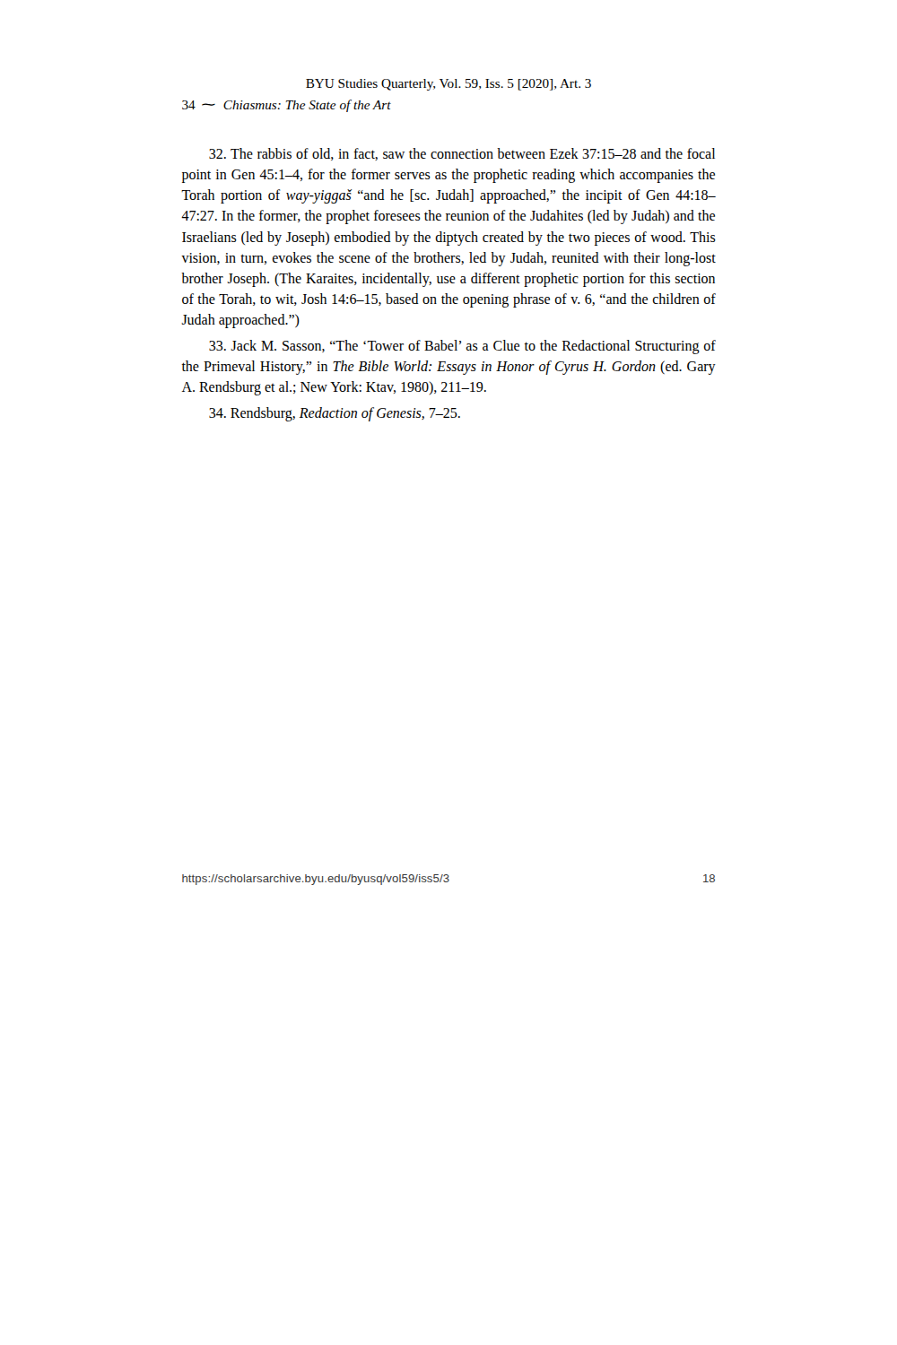BYU Studies Quarterly, Vol. 59, Iss. 5 [2020], Art. 3
34∼Chiasmus: The State of the Art
32. The rabbis of old, in fact, saw the connection between Ezek 37:15–28 and the focal point in Gen 45:1–4, for the former serves as the prophetic reading which accompanies the Torah portion of way-yiggaš “and he [sc. Judah] approached,” the incipit of Gen 44:18–47:27. In the former, the prophet foresees the reunion of the Judahites (led by Judah) and the Israelians (led by Joseph) embodied by the diptych created by the two pieces of wood. This vision, in turn, evokes the scene of the brothers, led by Judah, reunited with their long-lost brother Joseph. (The Karaites, incidentally, use a different prophetic portion for this section of the Torah, to wit, Josh 14:6–15, based on the opening phrase of v. 6, “and the children of Judah approached.”)
33. Jack M. Sasson, “The ‘Tower of Babel’ as a Clue to the Redactional Structuring of the Primeval History,” in The Bible World: Essays in Honor of Cyrus H. Gordon (ed. Gary A. Rendsburg et al.; New York: Ktav, 1980), 211–19.
34. Rendsburg, Redaction of Genesis, 7–25.
https://scholarsarchive.byu.edu/byusq/vol59/iss5/3 18